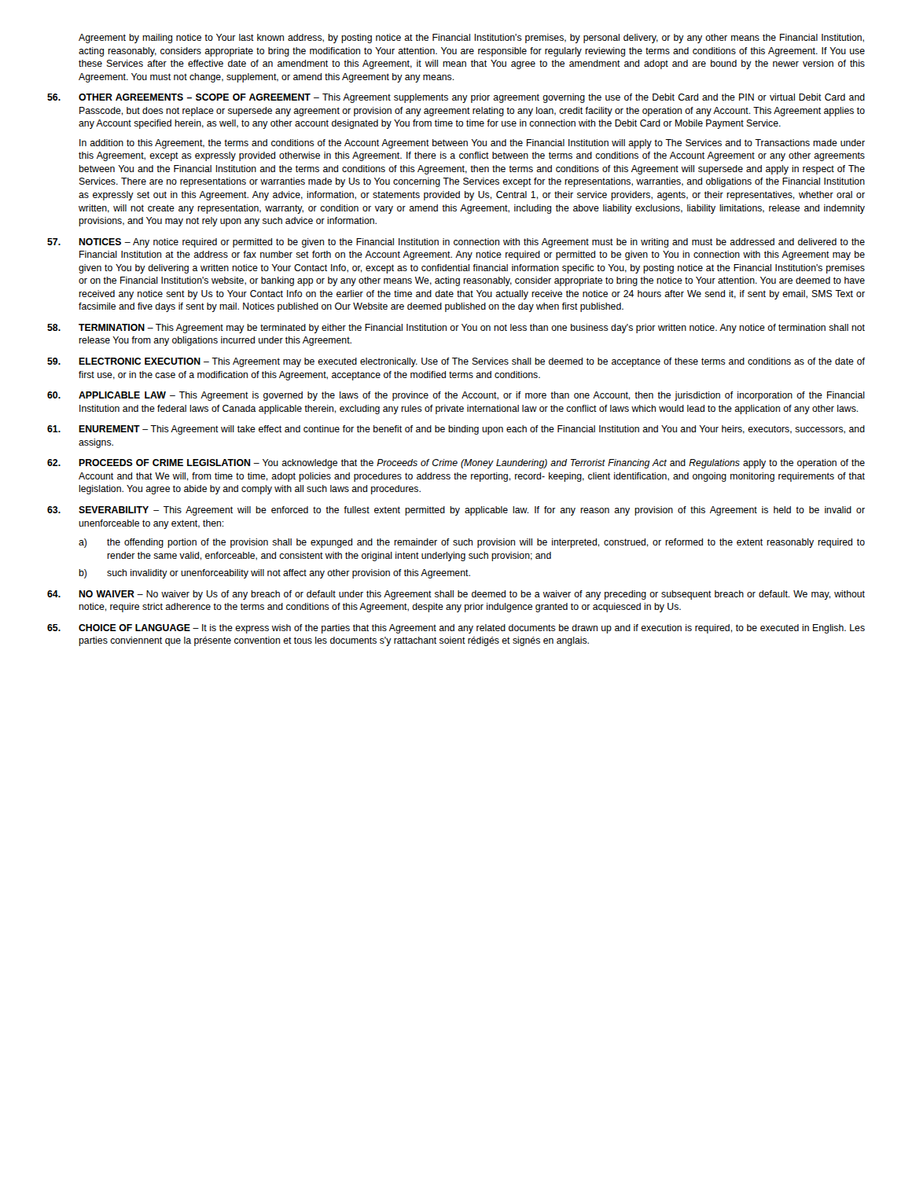Agreement by mailing notice to Your last known address, by posting notice at the Financial Institution's premises, by personal delivery, or by any other means the Financial Institution, acting reasonably, considers appropriate to bring the modification to Your attention. You are responsible for regularly reviewing the terms and conditions of this Agreement. If You use these Services after the effective date of an amendment to this Agreement, it will mean that You agree to the amendment and adopt and are bound by the newer version of this Agreement. You must not change, supplement, or amend this Agreement by any means.
OTHER AGREEMENTS – SCOPE OF AGREEMENT – This Agreement supplements any prior agreement governing the use of the Debit Card and the PIN or virtual Debit Card and Passcode, but does not replace or supersede any agreement or provision of any agreement relating to any loan, credit facility or the operation of any Account. This Agreement applies to any Account specified herein, as well, to any other account designated by You from time to time for use in connection with the Debit Card or Mobile Payment Service.
In addition to this Agreement, the terms and conditions of the Account Agreement between You and the Financial Institution will apply to The Services and to Transactions made under this Agreement, except as expressly provided otherwise in this Agreement. If there is a conflict between the terms and conditions of the Account Agreement or any other agreements between You and the Financial Institution and the terms and conditions of this Agreement, then the terms and conditions of this Agreement will supersede and apply in respect of The Services. There are no representations or warranties made by Us to You concerning The Services except for the representations, warranties, and obligations of the Financial Institution as expressly set out in this Agreement. Any advice, information, or statements provided by Us, Central 1, or their service providers, agents, or their representatives, whether oral or written, will not create any representation, warranty, or condition or vary or amend this Agreement, including the above liability exclusions, liability limitations, release and indemnity provisions, and You may not rely upon any such advice or information.
NOTICES – Any notice required or permitted to be given to the Financial Institution in connection with this Agreement must be in writing and must be addressed and delivered to the Financial Institution at the address or fax number set forth on the Account Agreement. Any notice required or permitted to be given to You in connection with this Agreement may be given to You by delivering a written notice to Your Contact Info, or, except as to confidential financial information specific to You, by posting notice at the Financial Institution's premises or on the Financial Institution's website, or banking app or by any other means We, acting reasonably, consider appropriate to bring the notice to Your attention. You are deemed to have received any notice sent by Us to Your Contact Info on the earlier of the time and date that You actually receive the notice or 24 hours after We send it, if sent by email, SMS Text or facsimile and five days if sent by mail. Notices published on Our Website are deemed published on the day when first published.
TERMINATION – This Agreement may be terminated by either the Financial Institution or You on not less than one business day's prior written notice. Any notice of termination shall not release You from any obligations incurred under this Agreement.
ELECTRONIC EXECUTION – This Agreement may be executed electronically. Use of The Services shall be deemed to be acceptance of these terms and conditions as of the date of first use, or in the case of a modification of this Agreement, acceptance of the modified terms and conditions.
APPLICABLE LAW – This Agreement is governed by the laws of the province of the Account, or if more than one Account, then the jurisdiction of incorporation of the Financial Institution and the federal laws of Canada applicable therein, excluding any rules of private international law or the conflict of laws which would lead to the application of any other laws.
ENUREMENT – This Agreement will take effect and continue for the benefit of and be binding upon each of the Financial Institution and You and Your heirs, executors, successors, and assigns.
PROCEEDS OF CRIME LEGISLATION – You acknowledge that the Proceeds of Crime (Money Laundering) and Terrorist Financing Act and Regulations apply to the operation of the Account and that We will, from time to time, adopt policies and procedures to address the reporting, record- keeping, client identification, and ongoing monitoring requirements of that legislation. You agree to abide by and comply with all such laws and procedures.
SEVERABILITY – This Agreement will be enforced to the fullest extent permitted by applicable law. If for any reason any provision of this Agreement is held to be invalid or unenforceable to any extent, then:
the offending portion of the provision shall be expunged and the remainder of such provision will be interpreted, construed, or reformed to the extent reasonably required to render the same valid, enforceable, and consistent with the original intent underlying such provision; and
such invalidity or unenforceability will not affect any other provision of this Agreement.
NO WAIVER – No waiver by Us of any breach of or default under this Agreement shall be deemed to be a waiver of any preceding or subsequent breach or default. We may, without notice, require strict adherence to the terms and conditions of this Agreement, despite any prior indulgence granted to or acquiesced in by Us.
CHOICE OF LANGUAGE – It is the express wish of the parties that this Agreement and any related documents be drawn up and if execution is required, to be executed in English. Les parties conviennent que la présente convention et tous les documents s'y rattachant soient rédigés et signés en anglais.